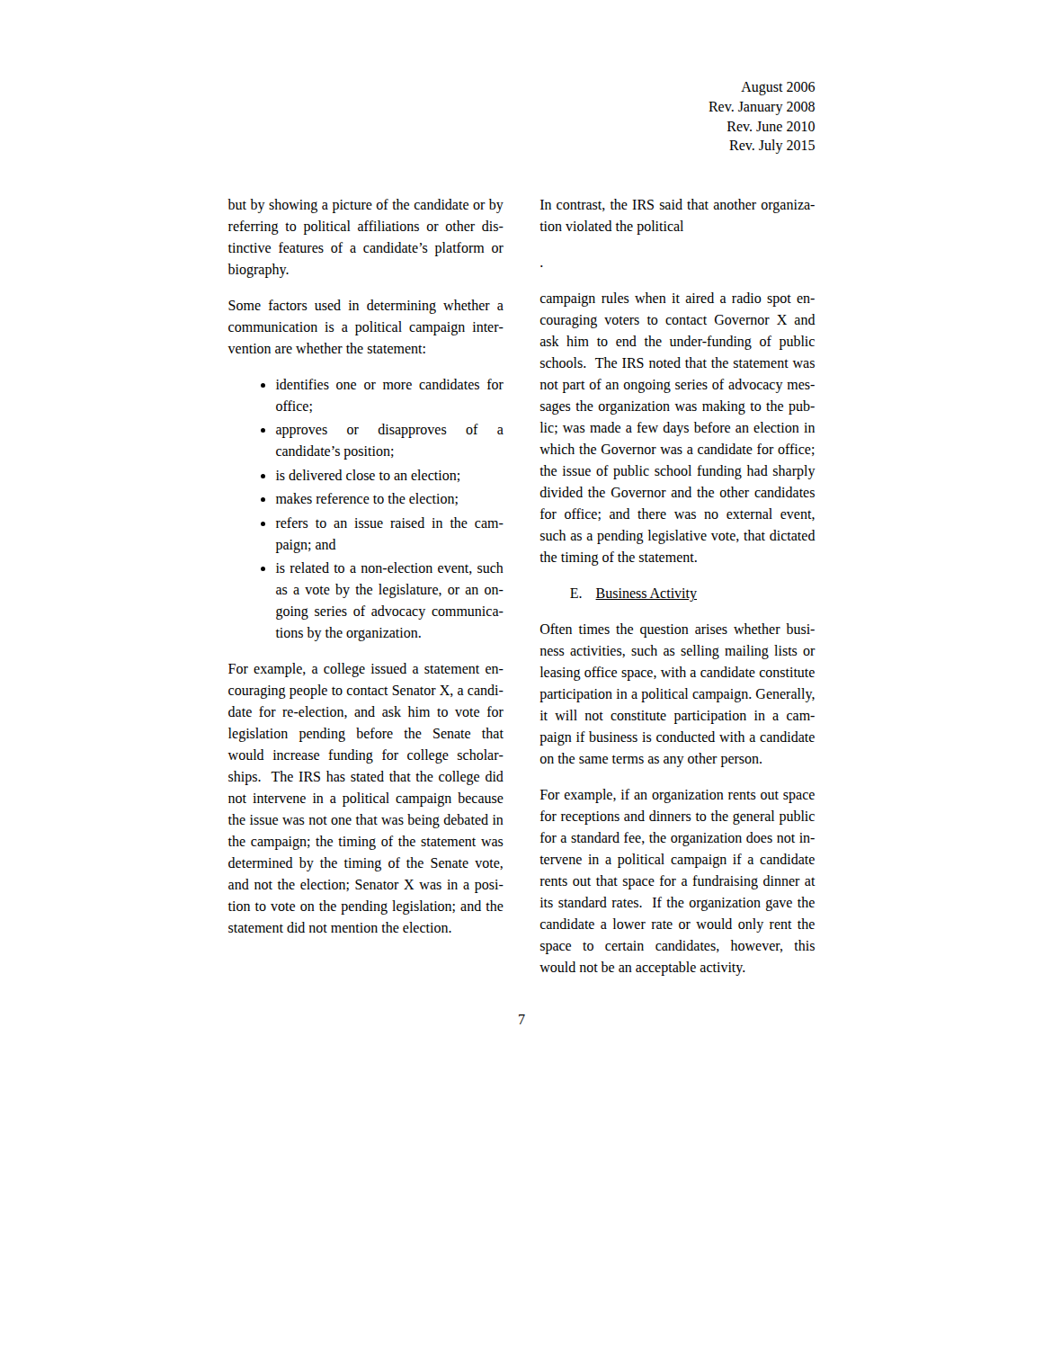August 2006
Rev. January 2008
Rev. June 2010
Rev. July 2015
but by showing a picture of the candidate or by referring to political affiliations or other distinctive features of a candidate’s platform or biography.
Some factors used in determining whether a communication is a political campaign intervention are whether the statement:
identifies one or more candidates for office;
approves or disapproves of a candidate’s position;
is delivered close to an election;
makes reference to the election;
refers to an issue raised in the campaign; and
is related to a non-election event, such as a vote by the legislature, or an on-going series of advocacy communications by the organization.
For example, a college issued a statement encouraging people to contact Senator X, a candidate for re-election, and ask him to vote for legislation pending before the Senate that would increase funding for college scholarships. The IRS has stated that the college did not intervene in a political campaign because the issue was not one that was being debated in the campaign; the timing of the statement was determined by the timing of the Senate vote, and not the election; Senator X was in a position to vote on the pending legislation; and the statement did not mention the election.
In contrast, the IRS said that another organization violated the political
.
campaign rules when it aired a radio spot encouraging voters to contact Governor X and ask him to end the under-funding of public schools. The IRS noted that the statement was not part of an ongoing series of advocacy messages the organization was making to the public; was made a few days before an election in which the Governor was a candidate for office; the issue of public school funding had sharply divided the Governor and the other candidates for office; and there was no external event, such as a pending legislative vote, that dictated the timing of the statement.
E. Business Activity
Often times the question arises whether business activities, such as selling mailing lists or leasing office space, with a candidate constitute participation in a political campaign. Generally, it will not constitute participation in a campaign if business is conducted with a candidate on the same terms as any other person.
For example, if an organization rents out space for receptions and dinners to the general public for a standard fee, the organization does not intervene in a political campaign if a candidate rents out that space for a fundraising dinner at its standard rates. If the organization gave the candidate a lower rate or would only rent the space to certain candidates, however, this would not be an acceptable activity.
7